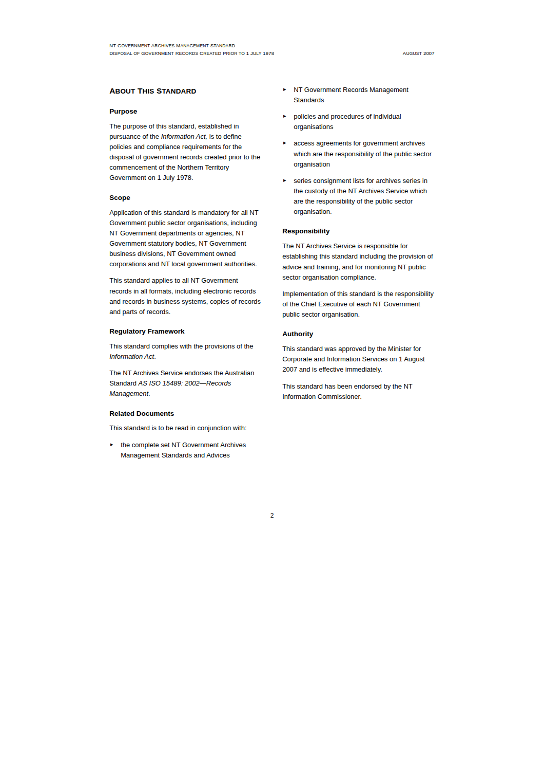NT GOVERNMENT ARCHIVES MANAGEMENT STANDARD
DISPOSAL OF GOVERNMENT RECORDS CREATED PRIOR TO 1 JULY 1978
AUGUST 2007
ABOUT THIS STANDARD
Purpose
The purpose of this standard, established in pursuance of the Information Act, is to define policies and compliance requirements for the disposal of government records created prior to the commencement of the Northern Territory Government on 1 July 1978.
Scope
Application of this standard is mandatory for all NT Government public sector organisations, including NT Government departments or agencies, NT Government statutory bodies, NT Government business divisions, NT Government owned corporations and NT local government authorities.
This standard applies to all NT Government records in all formats, including electronic records and records in business systems, copies of records and parts of records.
Regulatory Framework
This standard complies with the provisions of the Information Act.
The NT Archives Service endorses the Australian Standard AS ISO 15489: 2002—Records Management.
Related Documents
This standard is to be read in conjunction with:
the complete set NT Government Archives Management Standards and Advices
NT Government Records Management Standards
policies and procedures of individual organisations
access agreements for government archives which are the responsibility of the public sector organisation
series consignment lists for archives series in the custody of the NT Archives Service which are the responsibility of the public sector organisation.
Responsibility
The NT Archives Service is responsible for establishing this standard including the provision of advice and training, and for monitoring NT public sector organisation compliance.
Implementation of this standard is the responsibility of the Chief Executive of each NT Government public sector organisation.
Authority
This standard was approved by the Minister for Corporate and Information Services on 1 August 2007 and is effective immediately.
This standard has been endorsed by the NT Information Commissioner.
2